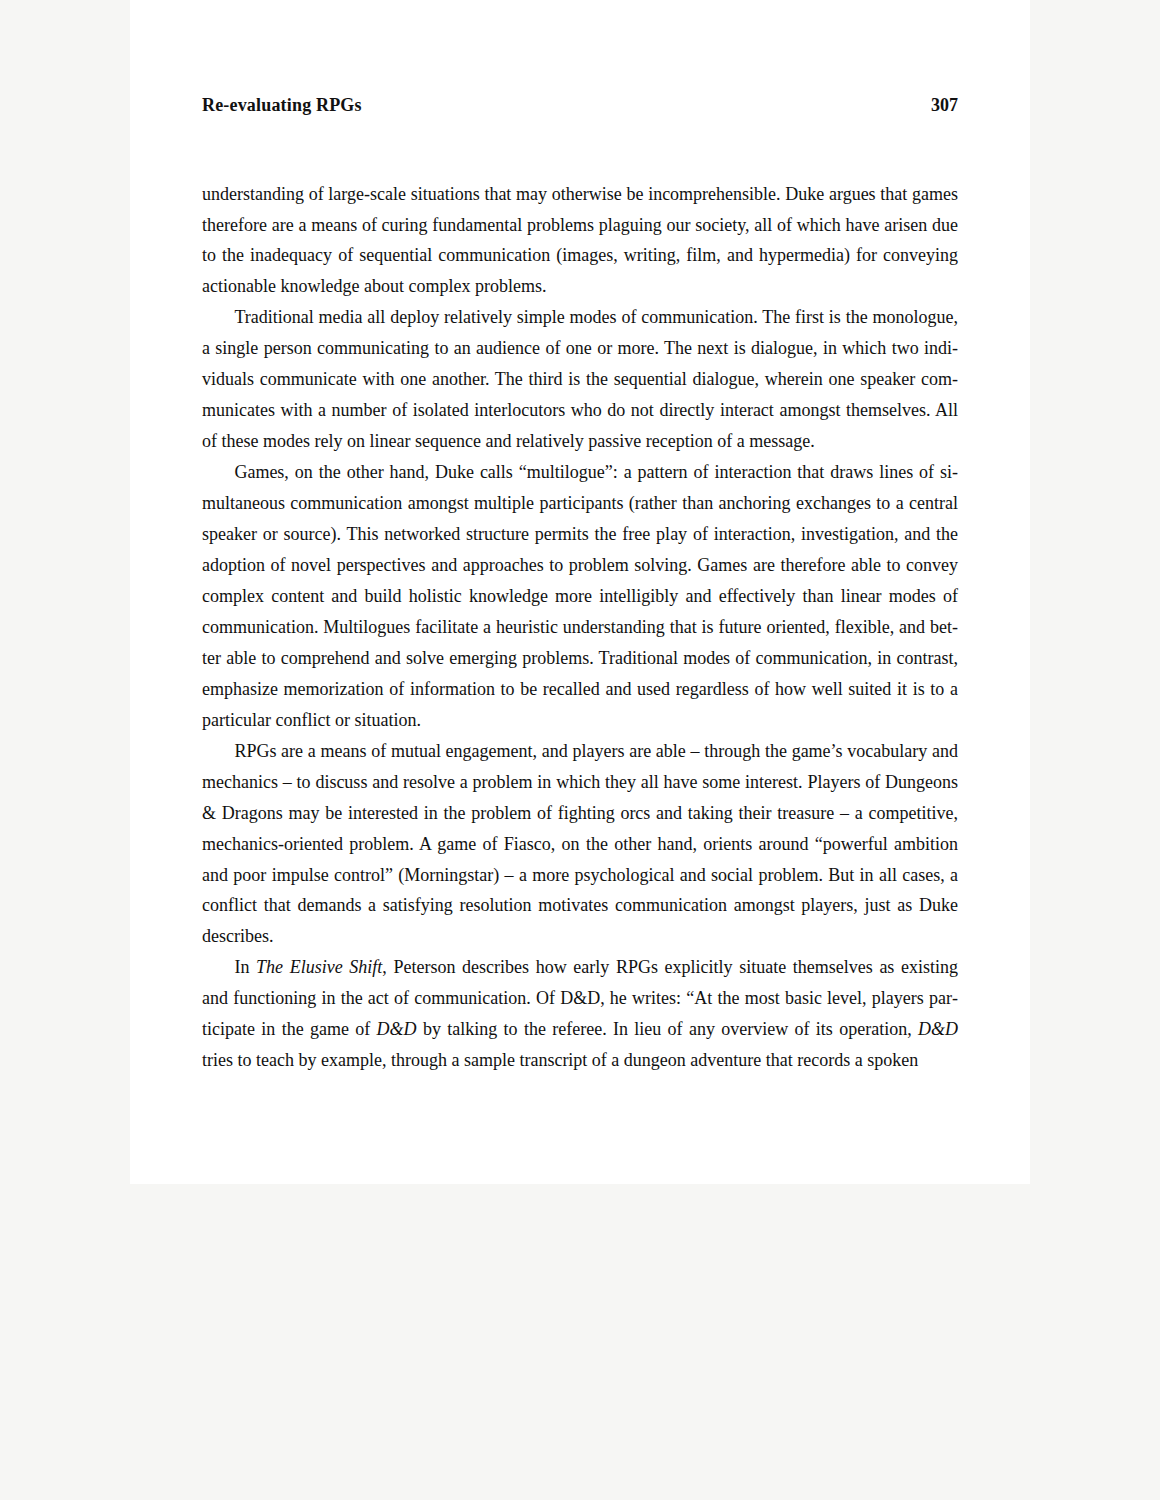Re-evaluating RPGs 307
understanding of large-scale situations that may otherwise be incomprehensible. Duke argues that games therefore are a means of curing fundamental problems plaguing our society, all of which have arisen due to the inadequacy of sequential communication (images, writing, film, and hypermedia) for conveying actionable knowledge about complex problems.
Traditional media all deploy relatively simple modes of communication. The first is the monologue, a single person communicating to an audience of one or more. The next is dialogue, in which two individuals communicate with one another. The third is the sequential dialogue, wherein one speaker communicates with a number of isolated interlocutors who do not directly interact amongst themselves. All of these modes rely on linear sequence and relatively passive reception of a message.
Games, on the other hand, Duke calls “multilogue”: a pattern of interaction that draws lines of simultaneous communication amongst multiple participants (rather than anchoring exchanges to a central speaker or source). This networked structure permits the free play of interaction, investigation, and the adoption of novel perspectives and approaches to problem solving. Games are therefore able to convey complex content and build holistic knowledge more intelligibly and effectively than linear modes of communication. Multilogues facilitate a heuristic understanding that is future oriented, flexible, and better able to comprehend and solve emerging problems. Traditional modes of communication, in contrast, emphasize memorization of information to be recalled and used regardless of how well suited it is to a particular conflict or situation.
RPGs are a means of mutual engagement, and players are able – through the game’s vocabulary and mechanics – to discuss and resolve a problem in which they all have some interest. Players of Dungeons & Dragons may be interested in the problem of fighting orcs and taking their treasure – a competitive, mechanics-oriented problem. A game of Fiasco, on the other hand, orients around “powerful ambition and poor impulse control” (Morningstar) – a more psychological and social problem. But in all cases, a conflict that demands a satisfying resolution motivates communication amongst players, just as Duke describes.
In The Elusive Shift, Peterson describes how early RPGs explicitly situate themselves as existing and functioning in the act of communication. Of D&D, he writes: “At the most basic level, players participate in the game of D&D by talking to the referee. In lieu of any overview of its operation, D&D tries to teach by example, through a sample transcript of a dungeon adventure that records a spoken